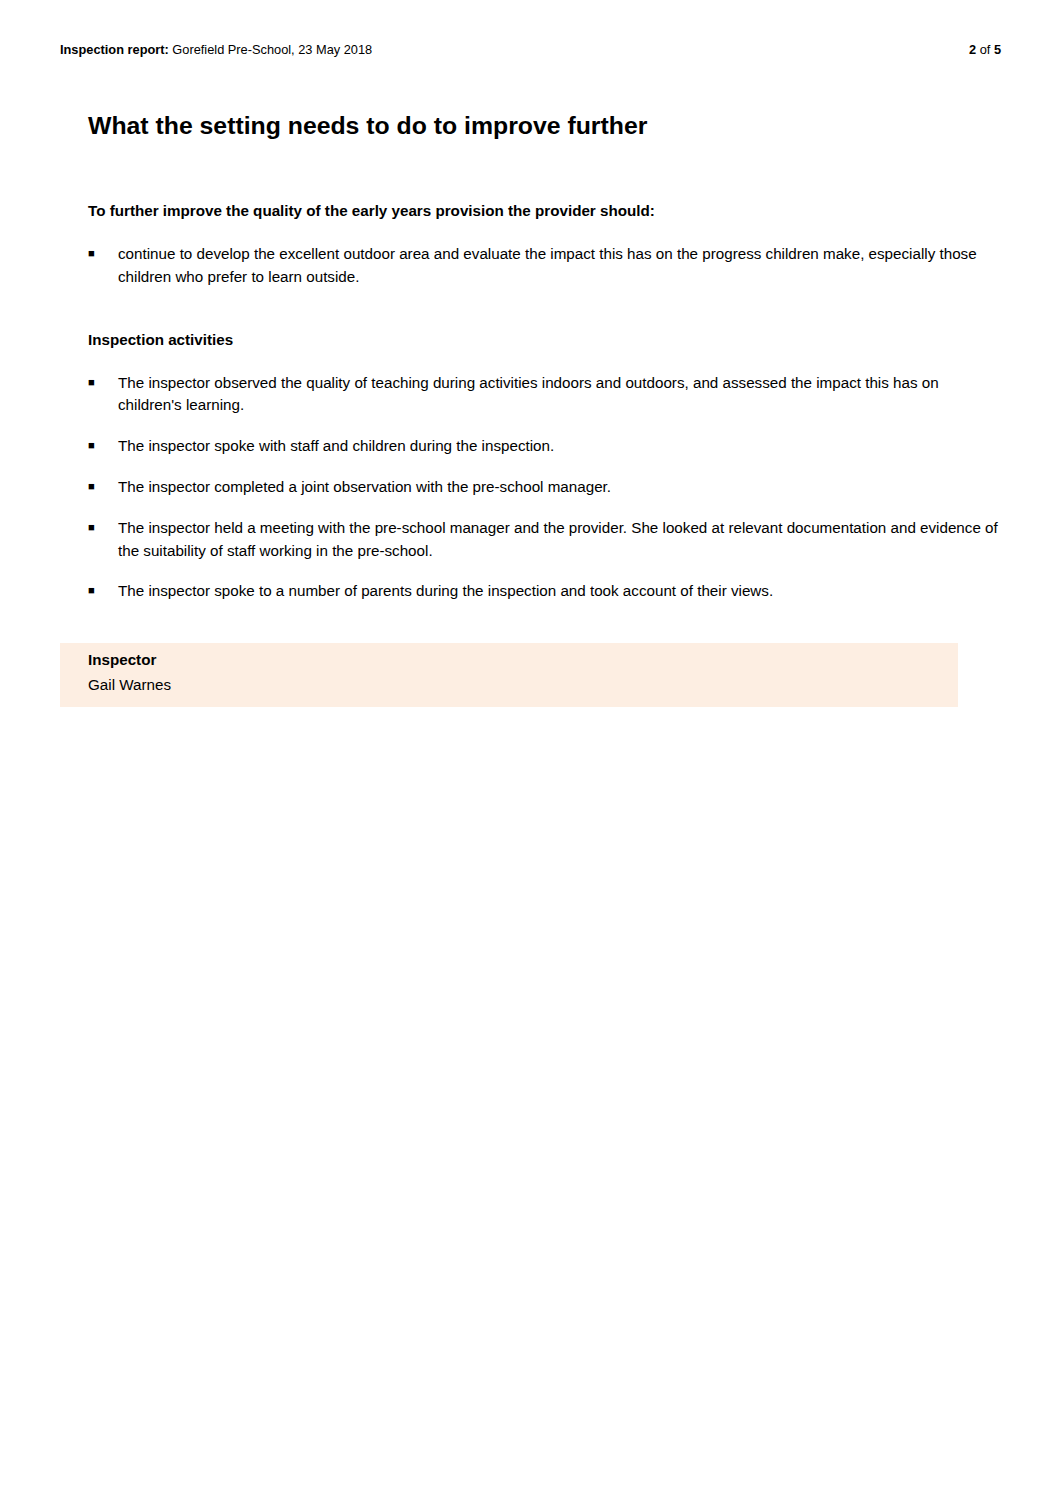Inspection report: Gorefield Pre-School, 23 May 2018
2 of 5
What the setting needs to do to improve further
To further improve the quality of the early years provision the provider should:
continue to develop the excellent outdoor area and evaluate the impact this has on the progress children make, especially those children who prefer to learn outside.
Inspection activities
The inspector observed the quality of teaching during activities indoors and outdoors, and assessed the impact this has on children's learning.
The inspector spoke with staff and children during the inspection.
The inspector completed a joint observation with the pre-school manager.
The inspector held a meeting with the pre-school manager and the provider. She looked at relevant documentation and evidence of the suitability of staff working in the pre-school.
The inspector spoke to a number of parents during the inspection and took account of their views.
Inspector
Gail Warnes